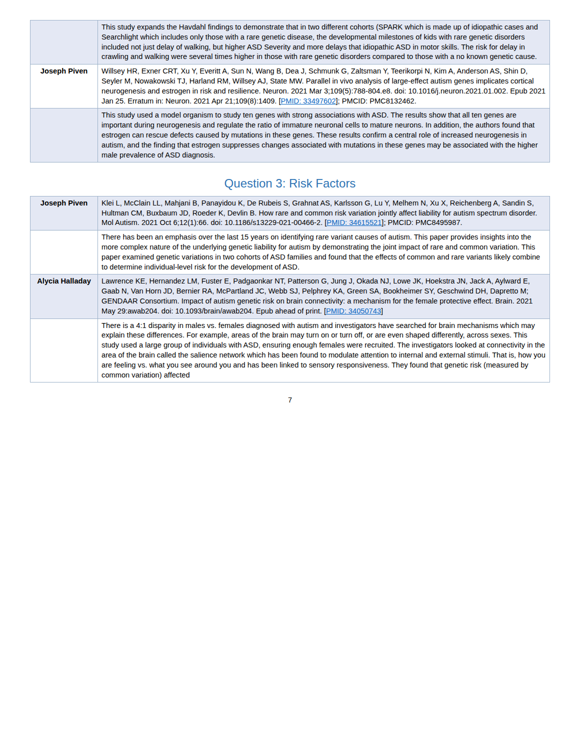| | This study expands the Havdahl findings to demonstrate that in two different cohorts (SPARK which is made up of idiopathic cases and Searchlight which includes only those with a rare genetic disease, the developmental milestones of kids with rare genetic disorders included not just delay of walking, but higher ASD Severity and more delays that idiopathic ASD in motor skills. The risk for delay in crawling and walking were several times higher in those with rare genetic disorders compared to those with a no known genetic cause. |
| Joseph Piven | Willsey HR, Exner CRT, Xu Y, Everitt A, Sun N, Wang B, Dea J, Schmunk G, Zaltsman Y, Teerikorpi N, Kim A, Anderson AS, Shin D, Seyler M, Nowakowski TJ, Harland RM, Willsey AJ, State MW. Parallel in vivo analysis of large-effect autism genes implicates cortical neurogenesis and estrogen in risk and resilience. Neuron. 2021 Mar 3;109(5):788-804.e8. doi: 10.1016/j.neuron.2021.01.002. Epub 2021 Jan 25. Erratum in: Neuron. 2021 Apr 21;109(8):1409. [ PMID: 33497602 ]; PMCID: PMC8132462. |
| | This study used a model organism to study ten genes with strong associations with ASD. The results show that all ten genes are important during neurogenesis and regulate the ratio of immature neuronal cells to mature neurons. In addition, the authors found that estrogen can rescue defects caused by mutations in these genes. These results confirm a central role of increased neurogenesis in autism, and the finding that estrogen suppresses changes associated with mutations in these genes may be associated with the higher male prevalence of ASD diagnosis. |
Question 3: Risk Factors
| Joseph Piven | Klei L, McClain LL, Mahjani B, Panayidou K, De Rubeis S, Grahnat AS, Karlsson G, Lu Y, Melhem N, Xu X, Reichenberg A, Sandin S, Hultman CM, Buxbaum JD, Roeder K, Devlin B. How rare and common risk variation jointly affect liability for autism spectrum disorder. Mol Autism. 2021 Oct 6;12(1):66. doi: 10.1186/s13229-021-00466-2. [ PMID: 34615521 ]; PMCID: PMC8495987. |
| | There has been an emphasis over the last 15 years on identifying rare variant causes of autism. This paper provides insights into the more complex nature of the underlying genetic liability for autism by demonstrating the joint impact of rare and common variation. This paper examined genetic variations in two cohorts of ASD families and found that the effects of common and rare variants likely combine to determine individual-level risk for the development of ASD. |
| Alycia Halladay | Lawrence KE, Hernandez LM, Fuster E, Padgaonkar NT, Patterson G, Jung J, Okada NJ, Lowe JK, Hoekstra JN, Jack A, Aylward E, Gaab N, Van Horn JD, Bernier RA, McPartland JC, Webb SJ, Pelphrey KA, Green SA, Bookheimer SY, Geschwind DH, Dapretto M; GENDAAR Consortium. Impact of autism genetic risk on brain connectivity: a mechanism for the female protective effect. Brain. 2021 May 29:awab204. doi: 10.1093/brain/awab204. Epub ahead of print. [ PMID: 34050743 ] |
| | There is a 4:1 disparity in males vs. females diagnosed with autism and investigators have searched for brain mechanisms which may explain these differences. For example, areas of the brain may turn on or turn off, or are even shaped differently, across sexes. This study used a large group of individuals with ASD, ensuring enough females were recruited. The investigators looked at connectivity in the area of the brain called the salience network which has been found to modulate attention to internal and external stimuli. That is, how you are feeling vs. what you see around you and has been linked to sensory responsiveness. They found that genetic risk (measured by common variation) affected |
7